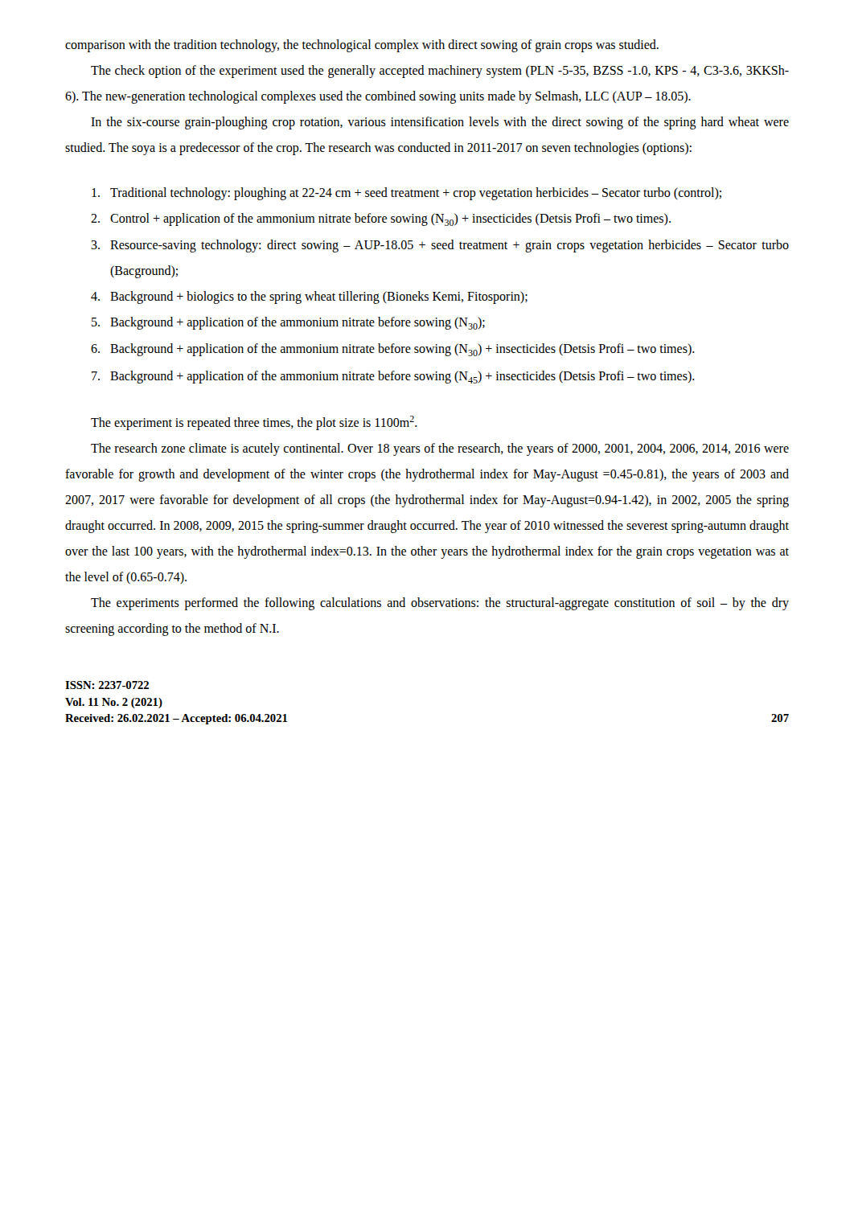comparison with the tradition technology, the technological complex with direct sowing of grain crops was studied.
The check option of the experiment used the generally accepted machinery system (PLN -5-35, BZSS -1.0, KPS - 4, C3-3.6, 3KKSh-6). The new-generation technological complexes used the combined sowing units made by Selmash, LLC (AUP – 18.05).
In the six-course grain-ploughing crop rotation, various intensification levels with the direct sowing of the spring hard wheat were studied. The soya is a predecessor of the crop. The research was conducted in 2011-2017 on seven technologies (options):
Traditional technology: ploughing at 22-24 cm + seed treatment + crop vegetation herbicides – Secator turbo (control);
Control + application of the ammonium nitrate before sowing (N30) + insecticides (Detsis Profi – two times).
Resource-saving technology: direct sowing – AUP-18.05 + seed treatment + grain crops vegetation herbicides – Secator turbo (Bacground);
Background + biologics to the spring wheat tillering (Bioneks Kemi, Fitosporin);
Background + application of the ammonium nitrate before sowing (N30);
Background + application of the ammonium nitrate before sowing (N30) + insecticides (Detsis Profi – two times).
Background + application of the ammonium nitrate before sowing (N45) + insecticides (Detsis Profi – two times).
The experiment is repeated three times, the plot size is 1100m2.
The research zone climate is acutely continental. Over 18 years of the research, the years of 2000, 2001, 2004, 2006, 2014, 2016 were favorable for growth and development of the winter crops (the hydrothermal index for May-August =0.45-0.81), the years of 2003 and 2007, 2017 were favorable for development of all crops (the hydrothermal index for May-August=0.94-1.42), in 2002, 2005 the spring draught occurred. In 2008, 2009, 2015 the spring-summer draught occurred. The year of 2010 witnessed the severest spring-autumn draught over the last 100 years, with the hydrothermal index=0.13. In the other years the hydrothermal index for the grain crops vegetation was at the level of (0.65-0.74).
The experiments performed the following calculations and observations: the structural-aggregate constitution of soil – by the dry screening according to the method of N.I.
ISSN: 2237-0722
Vol. 11 No. 2 (2021)
Received: 26.02.2021 – Accepted: 06.04.2021
207